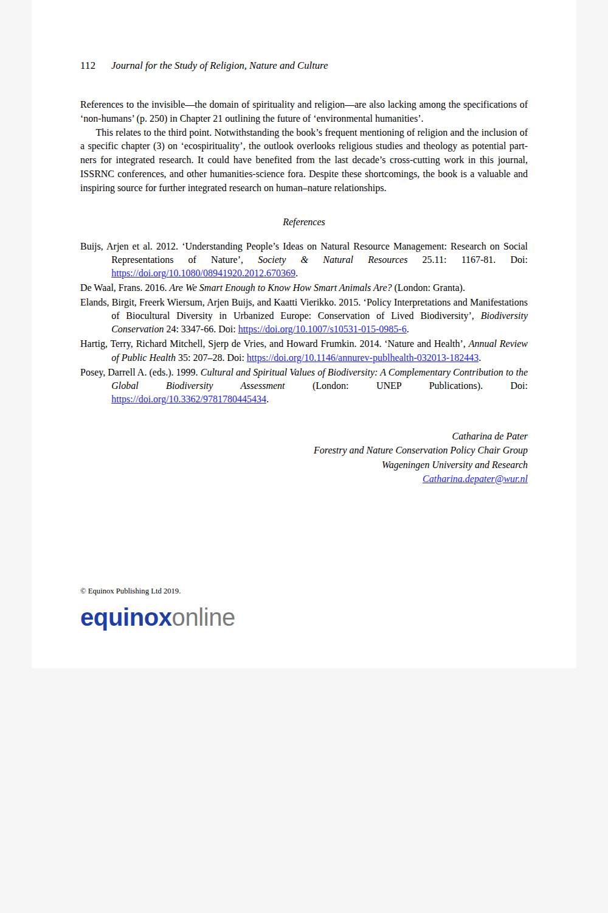112 Journal for the Study of Religion, Nature and Culture
References to the invisible—the domain of spirituality and religion—are also lacking among the specifications of ‘non-humans’ (p. 250) in Chapter 21 outlining the future of ‘environmental humanities’.
This relates to the third point. Notwithstanding the book’s frequent mentioning of religion and the inclusion of a specific chapter (3) on ‘ecospirituality’, the outlook overlooks religious studies and theology as potential partners for integrated research. It could have benefited from the last decade’s cross-cutting work in this journal, ISSRNC conferences, and other humanities-science fora. Despite these shortcomings, the book is a valuable and inspiring source for further integrated research on human–nature relationships.
References
Buijs, Arjen et al. 2012. ‘Understanding People’s Ideas on Natural Resource Management: Research on Social Representations of Nature’, Society & Natural Resources 25.11: 1167-81. Doi: https://doi.org/10.1080/08941920.2012.670369.
De Waal, Frans. 2016. Are We Smart Enough to Know How Smart Animals Are? (London: Granta).
Elands, Birgit, Freerk Wiersum, Arjen Buijs, and Kaatti Vierikko. 2015. ‘Policy Interpretations and Manifestations of Biocultural Diversity in Urbanized Europe: Conservation of Lived Biodiversity’, Biodiversity Conservation 24: 3347-66. Doi: https://doi.org/10.1007/s10531-015-0985-6.
Hartig, Terry, Richard Mitchell, Sjerp de Vries, and Howard Frumkin. 2014. ‘Nature and Health’, Annual Review of Public Health 35: 207–28. Doi: https://doi.org/10.1146/annurev-publhealth-032013-182443.
Posey, Darrell A. (eds.). 1999. Cultural and Spiritual Values of Biodiversity: A Complementary Contribution to the Global Biodiversity Assessment (London: UNEP Publications). Doi: https://doi.org/10.3362/9781780445434.
Catharina de Pater
Forestry and Nature Conservation Policy Chair Group
Wageningen University and Research
Catharina.depater@wur.nl
© Equinox Publishing Ltd 2019.
equi nox online